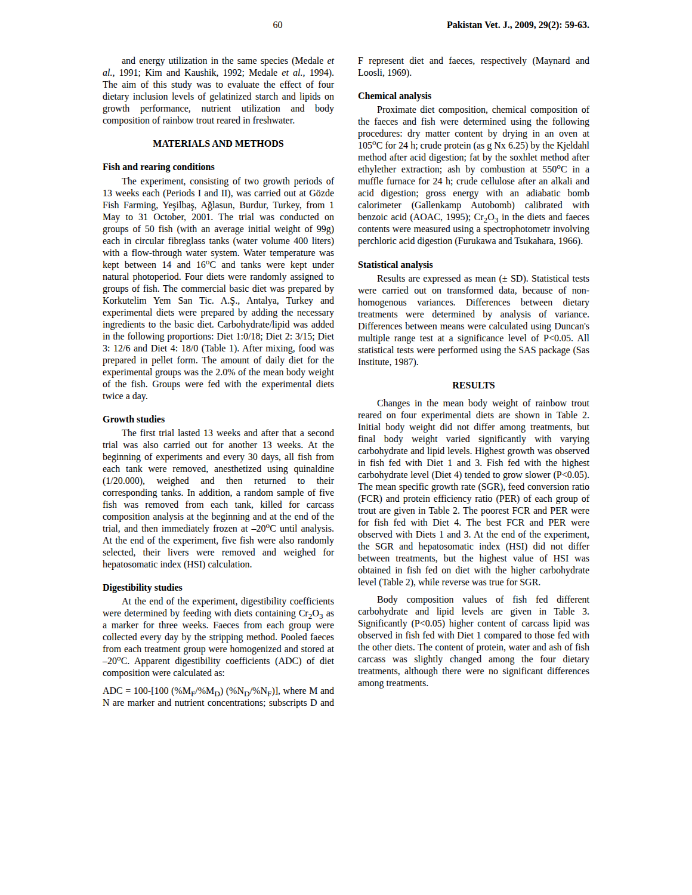60 Pakistan Vet. J., 2009, 29(2): 59-63.
and energy utilization in the same species (Medale et al., 1991; Kim and Kaushik, 1992; Medale et al., 1994). The aim of this study was to evaluate the effect of four dietary inclusion levels of gelatinized starch and lipids on growth performance, nutrient utilization and body composition of rainbow trout reared in freshwater.
MATERIALS AND METHODS
Fish and rearing conditions
The experiment, consisting of two growth periods of 13 weeks each (Periods I and II), was carried out at Gözde Fish Farming, Yeşilbaş, Ağlasun, Burdur, Turkey, from 1 May to 31 October, 2001. The trial was conducted on groups of 50 fish (with an average initial weight of 99g) each in circular fibreglass tanks (water volume 400 liters) with a flow-through water system. Water temperature was kept between 14 and 16oC and tanks were kept under natural photoperiod. Four diets were randomly assigned to groups of fish. The commercial basic diet was prepared by Korkutelim Yem San Tic. A.Ş., Antalya, Turkey and experimental diets were prepared by adding the necessary ingredients to the basic diet. Carbohydrate/lipid was added in the following proportions: Diet 1:0/18; Diet 2: 3/15; Diet 3: 12/6 and Diet 4: 18/0 (Table 1). After mixing, food was prepared in pellet form. The amount of daily diet for the experimental groups was the 2.0% of the mean body weight of the fish. Groups were fed with the experimental diets twice a day.
Growth studies
The first trial lasted 13 weeks and after that a second trial was also carried out for another 13 weeks. At the beginning of experiments and every 30 days, all fish from each tank were removed, anesthetized using quinaldine (1/20.000), weighed and then returned to their corresponding tanks. In addition, a random sample of five fish was removed from each tank, killed for carcass composition analysis at the beginning and at the end of the trial, and then immediately frozen at –20oC until analysis. At the end of the experiment, five fish were also randomly selected, their livers were removed and weighed for hepatosomatic index (HSI) calculation.
Digestibility studies
At the end of the experiment, digestibility coefficients were determined by feeding with diets containing Cr2O3 as a marker for three weeks. Faeces from each group were collected every day by the stripping method. Pooled faeces from each treatment group were homogenized and stored at –20oC. Apparent digestibility coefficients (ADC) of diet composition were calculated as:
ADC = 100-[100 (%MF/%MD) (%ND/%NF)], where M and N are marker and nutrient concentrations; subscripts D and F represent diet and faeces, respectively (Maynard and Loosli, 1969).
Chemical analysis
Proximate diet composition, chemical composition of the faeces and fish were determined using the following procedures: dry matter content by drying in an oven at 105oC for 24 h; crude protein (as g Nx 6.25) by the Kjeldahl method after acid digestion; fat by the soxhlet method after ethylether extraction; ash by combustion at 550oC in a muffle furnace for 24 h; crude cellulose after an alkali and acid digestion; gross energy with an adiabatic bomb calorimeter (Gallenkamp Autobomb) calibrated with benzoic acid (AOAC, 1995); Cr2O3 in the diets and faeces contents were measured using a spectrophotometr involving perchloric acid digestion (Furukawa and Tsukahara, 1966).
Statistical analysis
Results are expressed as mean (± SD). Statistical tests were carried out on transformed data, because of non-homogenous variances. Differences between dietary treatments were determined by analysis of variance. Differences between means were calculated using Duncan's multiple range test at a significance level of P<0.05. All statistical tests were performed using the SAS package (Sas Institute, 1987).
RESULTS
Changes in the mean body weight of rainbow trout reared on four experimental diets are shown in Table 2. Initial body weight did not differ among treatments, but final body weight varied significantly with varying carbohydrate and lipid levels. Highest growth was observed in fish fed with Diet 1 and 3. Fish fed with the highest carbohydrate level (Diet 4) tended to grow slower (P<0.05). The mean specific growth rate (SGR), feed conversion ratio (FCR) and protein efficiency ratio (PER) of each group of trout are given in Table 2. The poorest FCR and PER were for fish fed with Diet 4. The best FCR and PER were observed with Diets 1 and 3. At the end of the experiment, the SGR and hepatosomatic index (HSI) did not differ between treatments, but the highest value of HSI was obtained in fish fed on diet with the higher carbohydrate level (Table 2), while reverse was true for SGR.
Body composition values of fish fed different carbohydrate and lipid levels are given in Table 3. Significantly (P<0.05) higher content of carcass lipid was observed in fish fed with Diet 1 compared to those fed with the other diets. The content of protein, water and ash of fish carcass was slightly changed among the four dietary treatments, although there were no significant differences among treatments.